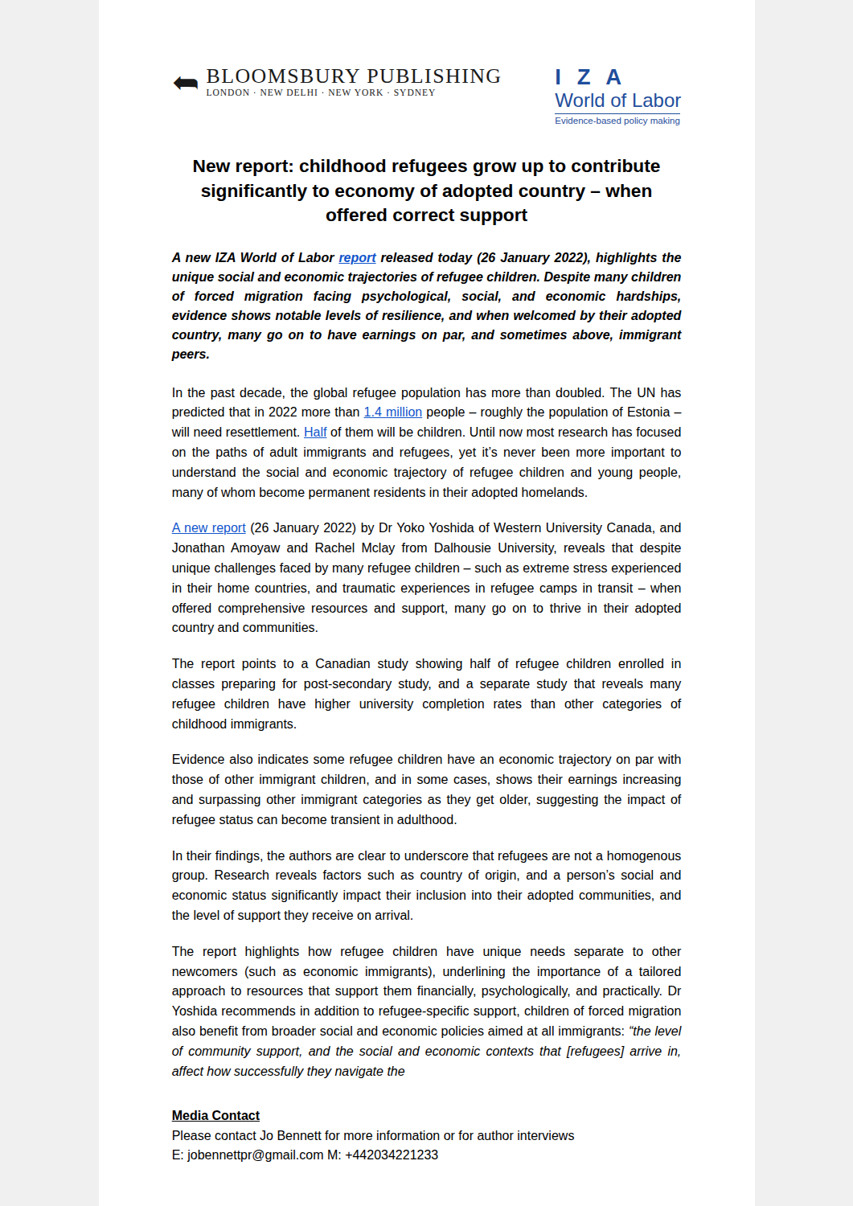➦ BLOOMSBURY PUBLISHING LONDON · NEW DELHI · NEW YORK · SYDNEY
I Z A
World of Labor
Evidence-based policy making
New report: childhood refugees grow up to contribute significantly to economy of adopted country – when offered correct support
A new IZA World of Labor report released today (26 January 2022), highlights the unique social and economic trajectories of refugee children. Despite many children of forced migration facing psychological, social, and economic hardships, evidence shows notable levels of resilience, and when welcomed by their adopted country, many go on to have earnings on par, and sometimes above, immigrant peers.
In the past decade, the global refugee population has more than doubled. The UN has predicted that in 2022 more than 1.4 million people – roughly the population of Estonia – will need resettlement. Half of them will be children. Until now most research has focused on the paths of adult immigrants and refugees, yet it’s never been more important to understand the social and economic trajectory of refugee children and young people, many of whom become permanent residents in their adopted homelands.
A new report (26 January 2022) by Dr Yoko Yoshida of Western University Canada, and Jonathan Amoyaw and Rachel Mclay from Dalhousie University, reveals that despite unique challenges faced by many refugee children – such as extreme stress experienced in their home countries, and traumatic experiences in refugee camps in transit – when offered comprehensive resources and support, many go on to thrive in their adopted country and communities.
The report points to a Canadian study showing half of refugee children enrolled in classes preparing for post-secondary study, and a separate study that reveals many refugee children have higher university completion rates than other categories of childhood immigrants.
Evidence also indicates some refugee children have an economic trajectory on par with those of other immigrant children, and in some cases, shows their earnings increasing and surpassing other immigrant categories as they get older, suggesting the impact of refugee status can become transient in adulthood.
In their findings, the authors are clear to underscore that refugees are not a homogenous group. Research reveals factors such as country of origin, and a person’s social and economic status significantly impact their inclusion into their adopted communities, and the level of support they receive on arrival.
The report highlights how refugee children have unique needs separate to other newcomers (such as economic immigrants), underlining the importance of a tailored approach to resources that support them financially, psychologically, and practically. Dr Yoshida recommends in addition to refugee-specific support, children of forced migration also benefit from broader social and economic policies aimed at all immigrants: “the level of community support, and the social and economic contexts that [refugees] arrive in, affect how successfully they navigate the
Media Contact
Please contact Jo Bennett for more information or for author interviews
E: jobennettpr@gmail.com M: +442034221233